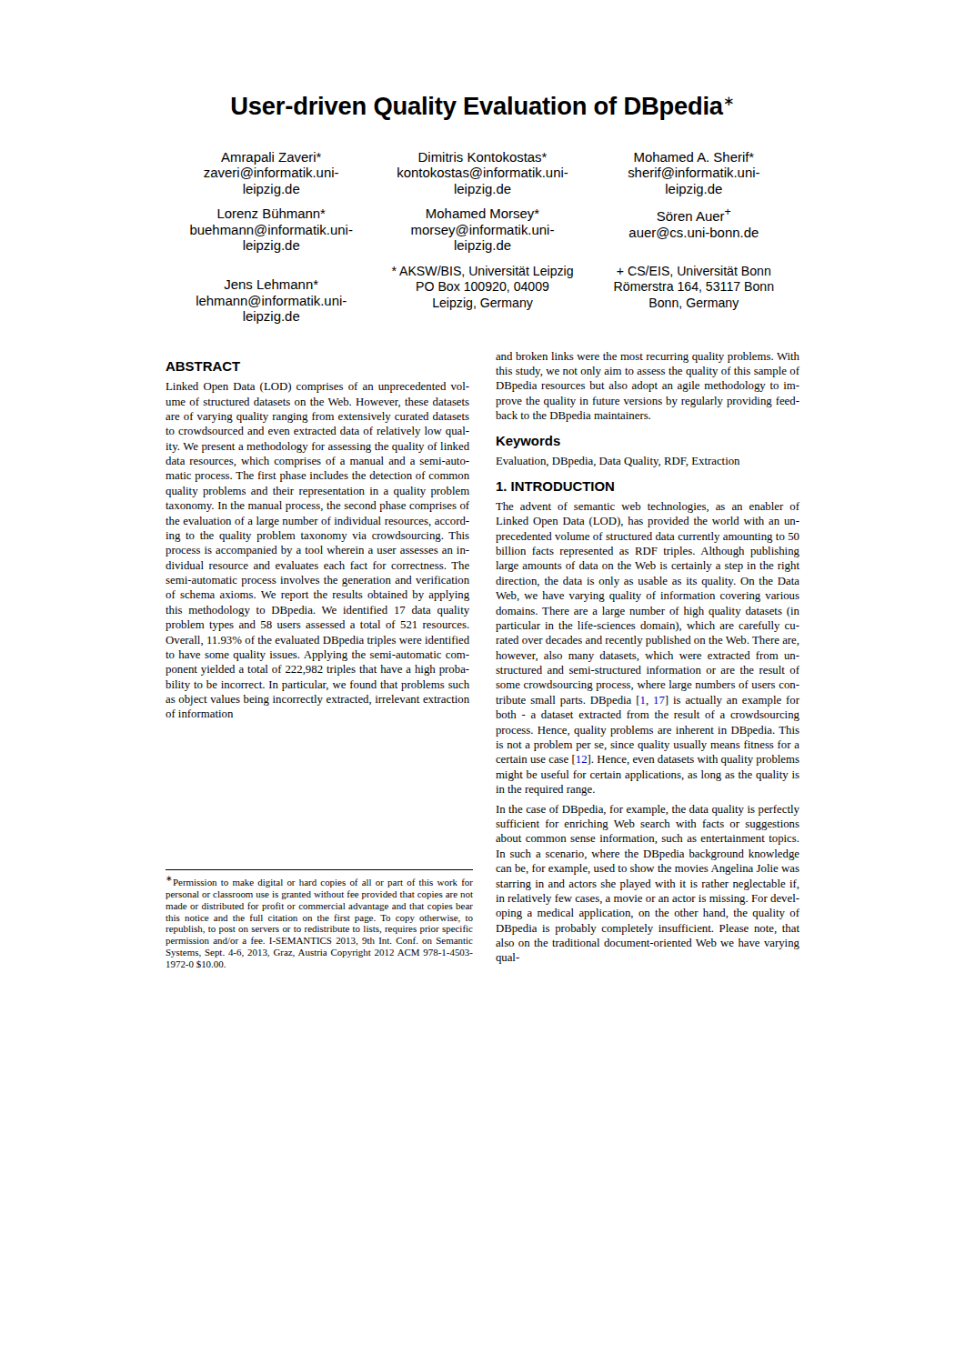User-driven Quality Evaluation of DBpedia∗
| Amrapali Zaveri* zaveri@informatik.uni- leipzig.de | Dimitris Kontokostas* kontokostas@informatik.uni- leipzig.de | Mohamed A. Sherif* sherif@informatik.uni- leipzig.de |
| Lorenz Bühmann* buehmann@informatik.uni- leipzig.de | Mohamed Morsey* morsey@informatik.uni- leipzig.de | Sören Auer + auer@cs.uni-bonn.de |
| Jens Lehmann* lehmann@informatik.uni- leipzig.de | * AKSW/BIS, Universität Leipzig PO Box 100920, 04009 Leipzig, Germany | + CS/EIS, Universität Bonn Römerstra 164, 53117 Bonn Bonn, Germany |
ABSTRACT
Linked Open Data (LOD) comprises of an unprecedented volume of structured datasets on the Web. However, these datasets are of varying quality ranging from extensively curated datasets to crowdsourced and even extracted data of relatively low quality. We present a methodology for assessing the quality of linked data resources, which comprises of a manual and a semi-automatic process. The first phase includes the detection of common quality problems and their representation in a quality problem taxonomy. In the manual process, the second phase comprises of the evaluation of a large number of individual resources, according to the quality problem taxonomy via crowdsourcing. This process is accompanied by a tool wherein a user assesses an individual resource and evaluates each fact for correctness. The semi-automatic process involves the generation and verification of schema axioms. We report the results obtained by applying this methodology to DBpedia. We identified 17 data quality problem types and 58 users assessed a total of 521 resources. Overall, 11.93% of the evaluated DBpedia triples were identified to have some quality issues. Applying the semi-automatic component yielded a total of 222,982 triples that have a high probability to be incorrect. In particular, we found that problems such as object values being incorrectly extracted, irrelevant extraction of information
and broken links were the most recurring quality problems. With this study, we not only aim to assess the quality of this sample of DBpedia resources but also adopt an agile methodology to improve the quality in future versions by regularly providing feedback to the DBpedia maintainers.
Keywords
Evaluation, DBpedia, Data Quality, RDF, Extraction
1. INTRODUCTION
The advent of semantic web technologies, as an enabler of Linked Open Data (LOD), has provided the world with an unprecedented volume of structured data currently amounting to 50 billion facts represented as RDF triples. Although publishing large amounts of data on the Web is certainly a step in the right direction, the data is only as usable as its quality. On the Data Web, we have varying quality of information covering various domains. There are a large number of high quality datasets (in particular in the life-sciences domain), which are carefully curated over decades and recently published on the Web. There are, however, also many datasets, which were extracted from unstructured and semi-structured information or are the result of some crowdsourcing process, where large numbers of users contribute small parts. DBpedia [1, 17] is actually an example for both - a dataset extracted from the result of a crowdsourcing process. Hence, quality problems are inherent in DBpedia. This is not a problem per se, since quality usually means fitness for a certain use case [12]. Hence, even datasets with quality problems might be useful for certain applications, as long as the quality is in the required range.
In the case of DBpedia, for example, the data quality is perfectly sufficient for enriching Web search with facts or suggestions about common sense information, such as entertainment topics. In such a scenario, where the DBpedia background knowledge can be, for example, used to show the movies Angelina Jolie was starring in and actors she played with it is rather neglectable if, in relatively few cases, a movie or an actor is missing. For developing a medical application, on the other hand, the quality of DBpedia is probably completely insufficient. Please note, that also on the traditional document-oriented Web we have varying qual-
∗Permission to make digital or hard copies of all or part of this work for personal or classroom use is granted without fee provided that copies are not made or distributed for profit or commercial advantage and that copies bear this notice and the full citation on the first page. To copy otherwise, to republish, to post on servers or to redistribute to lists, requires prior specific permission and/or a fee. I-SEMANTICS 2013, 9th Int. Conf. on Semantic Systems, Sept. 4-6, 2013, Graz, Austria Copyright 2012 ACM 978-1-4503-1972-0 $10.00.